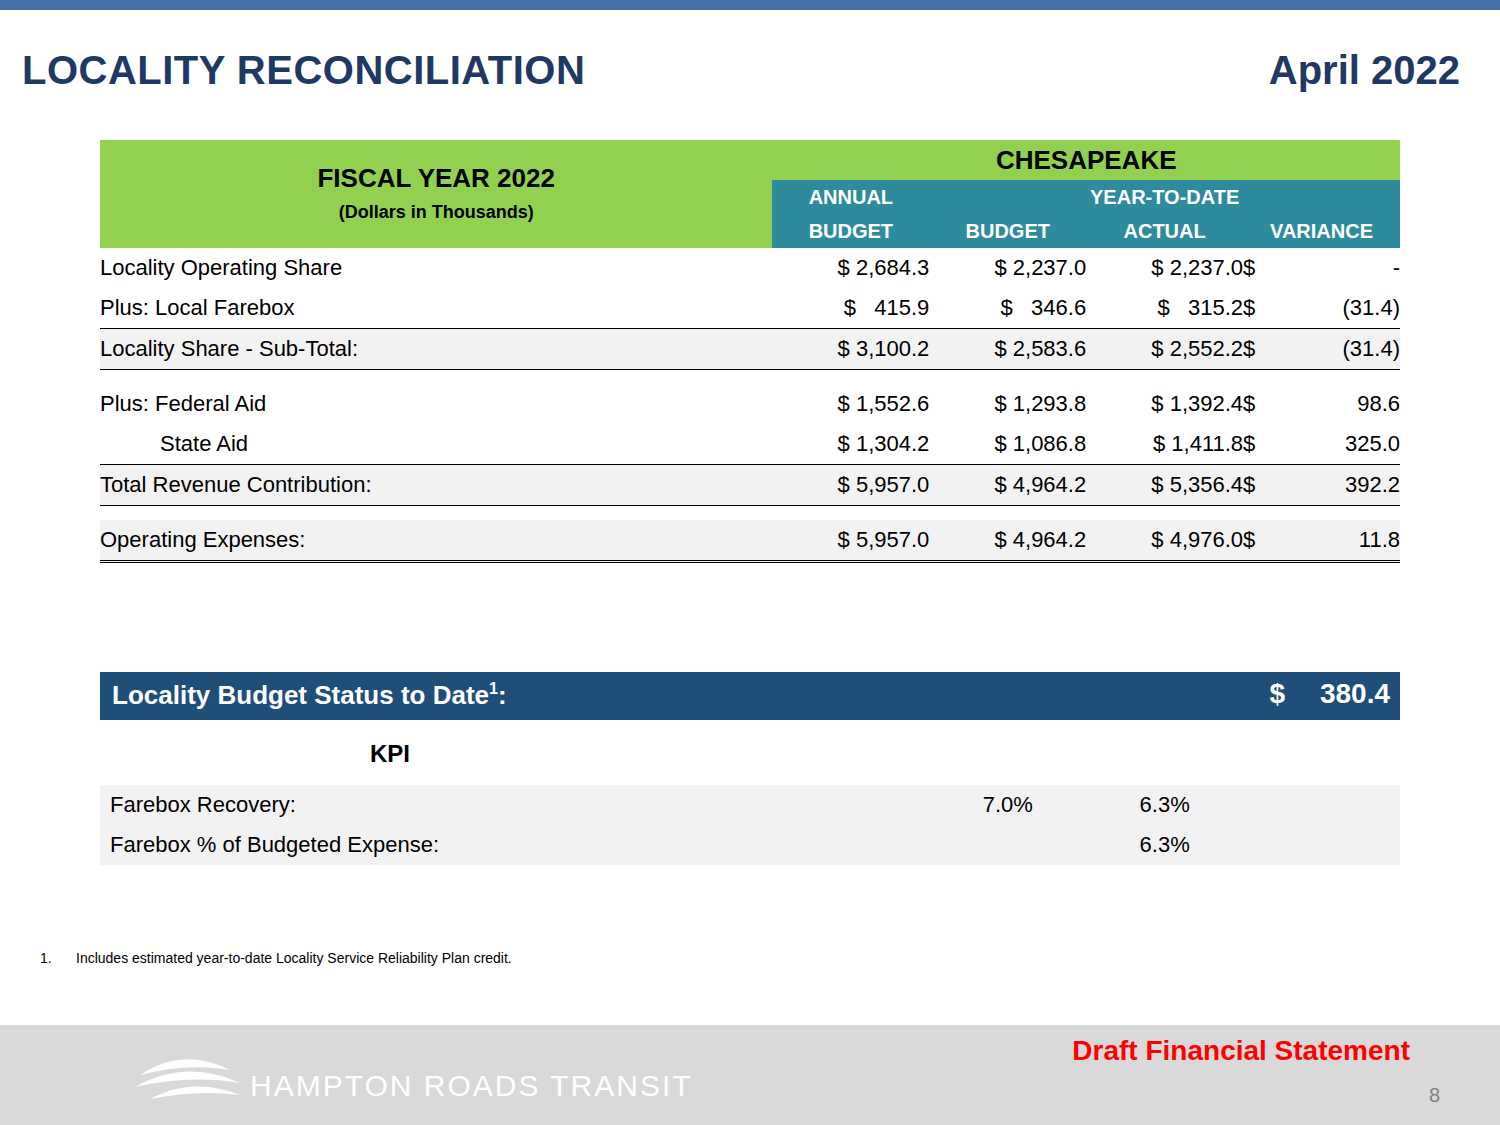LOCALITY RECONCILIATION
April 2022
| FISCAL YEAR 2022 (Dollars in Thousands) | CHESAPEAKE |
| ANNUAL | YEAR-TO-DATE |
| BUDGET | BUDGET | ACTUAL | VARIANCE |
| Locality Operating Share | $ 2,684.3 | $ 2,237.0 | $ 2,237.0 | $ | - |
| Plus: Local Farebox | $ 415.9 | $ 346.6 | $ 315.2 | $ | (31.4) |
| Locality Share - Sub-Total: | $ 3,100.2 | $ 2,583.6 | $ 2,552.2 | $ | (31.4) |
| Plus: Federal Aid | $ 1,552.6 | $ 1,293.8 | $ 1,392.4 | $ | 98.6 |
| State Aid | $ 1,304.2 | $ 1,086.8 | $ 1,411.8 | $ | 325.0 |
| Total Revenue Contribution: | $ 5,957.0 | $ 4,964.2 | $ 5,356.4 | $ | 392.2 |
| Operating Expenses: | $ 5,957.0 | $ 4,964.2 | $ 4,976.0 | $ | 11.8 |
Locality Budget Status to Date1:
$
380.4
KPI
| Farebox Recovery: | | 7.0% | 6.3% | |
| Farebox % of Budgeted Expense: | | | 6.3% | |
1. Includes estimated year-to-date Locality Service Reliability Plan credit.
HAMPTON ROADS TRANSIT
Draft Financial Statement
8